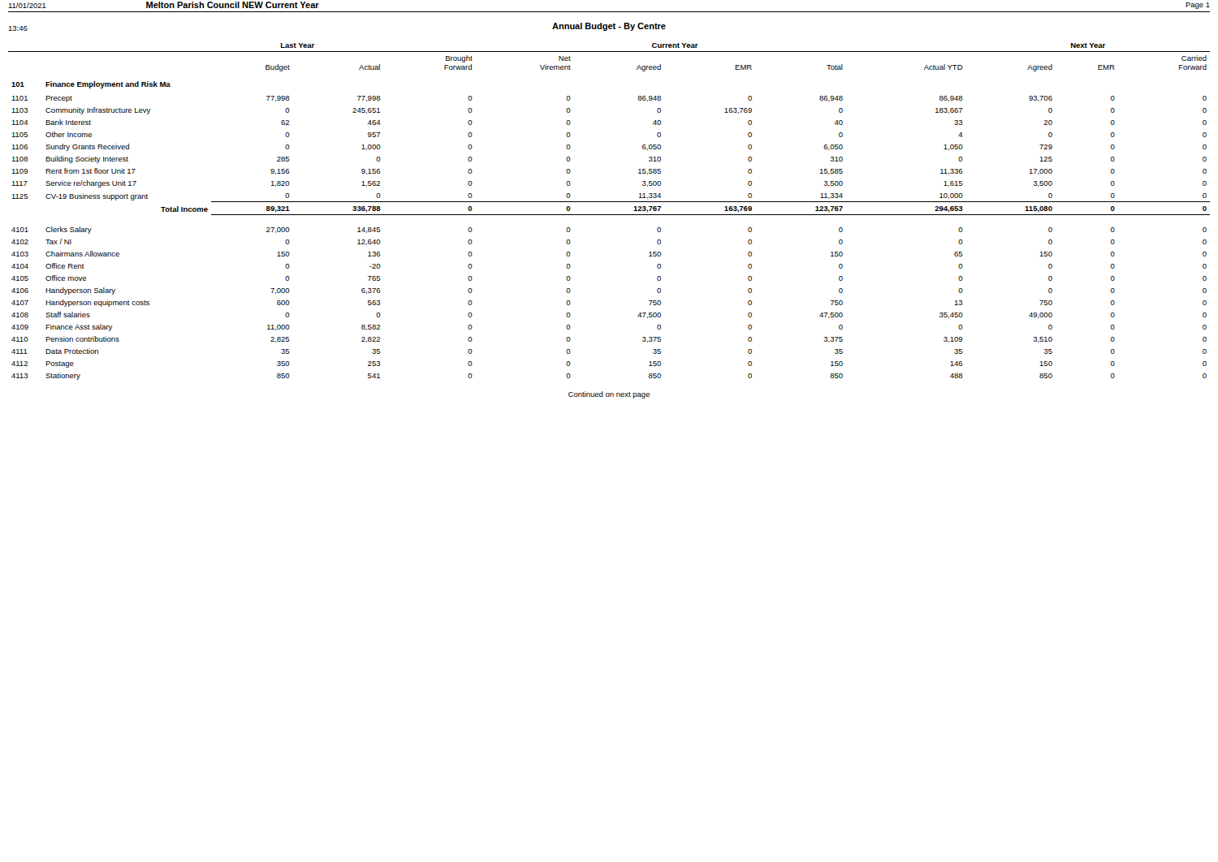11/01/2021 Melton Parish Council NEW Current Year Page 1
13:46
Annual Budget - By Centre
| | Last Year | Current Year | Next Year |
| --- | --- | --- | --- |
| | | Budget | Actual | Brought Forward | Net Virement | Agreed | EMR | Total | Actual YTD | Agreed | EMR | Carried Forward |
| 101 | Finance Employment and Risk Ma |
| 1101 | Precept | 77,998 | 77,998 | 0 | 0 | 86,948 | 0 | 86,948 | 86,948 | 93,706 | 0 | 0 |
| 1103 | Community Infrastructure Levy | 0 | 245,651 | 0 | 0 | 0 | 163,769 | 0 | 183,667 | 0 | 0 | 0 |
| 1104 | Bank Interest | 62 | 464 | 0 | 0 | 40 | 0 | 40 | 33 | 20 | 0 | 0 |
| 1105 | Other Income | 0 | 957 | 0 | 0 | 0 | 0 | 0 | 4 | 0 | 0 | 0 |
| 1106 | Sundry Grants Received | 0 | 1,000 | 0 | 0 | 6,050 | 0 | 6,050 | 1,050 | 729 | 0 | 0 |
| 1108 | Building Society Interest | 285 | 0 | 0 | 0 | 310 | 0 | 310 | 0 | 125 | 0 | 0 |
| 1109 | Rent from 1st floor Unit 17 | 9,156 | 9,156 | 0 | 0 | 15,585 | 0 | 15,585 | 11,336 | 17,000 | 0 | 0 |
| 1117 | Service re/charges Unit 17 | 1,820 | 1,562 | 0 | 0 | 3,500 | 0 | 3,500 | 1,615 | 3,500 | 0 | 0 |
| 1125 | CV-19 Business support grant | 0 | 0 | 0 | 0 | 11,334 | 0 | 11,334 | 10,000 | 0 | 0 | 0 |
| | Total Income | 89,321 | 336,788 | 0 | 0 | 123,767 | 163,769 | 123,767 | 294,653 | 115,080 | 0 | 0 |
| 4101 | Clerks Salary | 27,000 | 14,845 | 0 | 0 | 0 | 0 | 0 | 0 | 0 | 0 | 0 |
| 4102 | Tax / NI | 0 | 12,640 | 0 | 0 | 0 | 0 | 0 | 0 | 0 | 0 | 0 |
| 4103 | Chairmans Allowance | 150 | 136 | 0 | 0 | 150 | 0 | 150 | 65 | 150 | 0 | 0 |
| 4104 | Office Rent | 0 | -20 | 0 | 0 | 0 | 0 | 0 | 0 | 0 | 0 | 0 |
| 4105 | Office move | 0 | 765 | 0 | 0 | 0 | 0 | 0 | 0 | 0 | 0 | 0 |
| 4106 | Handyperson Salary | 7,000 | 6,376 | 0 | 0 | 0 | 0 | 0 | 0 | 0 | 0 | 0 |
| 4107 | Handyperson equipment costs | 600 | 563 | 0 | 0 | 750 | 0 | 750 | 13 | 750 | 0 | 0 |
| 4108 | Staff salaries | 0 | 0 | 0 | 0 | 47,500 | 0 | 47,500 | 35,450 | 49,000 | 0 | 0 |
| 4109 | Finance Asst salary | 11,000 | 8,582 | 0 | 0 | 0 | 0 | 0 | 0 | 0 | 0 | 0 |
| 4110 | Pension contributions | 2,825 | 2,822 | 0 | 0 | 3,375 | 0 | 3,375 | 3,109 | 3,510 | 0 | 0 |
| 4111 | Data Protection | 35 | 35 | 0 | 0 | 35 | 0 | 35 | 35 | 35 | 0 | 0 |
| 4112 | Postage | 350 | 253 | 0 | 0 | 150 | 0 | 150 | 146 | 150 | 0 | 0 |
| 4113 | Stationery | 850 | 541 | 0 | 0 | 850 | 0 | 850 | 488 | 850 | 0 | 0 |
Continued on next page